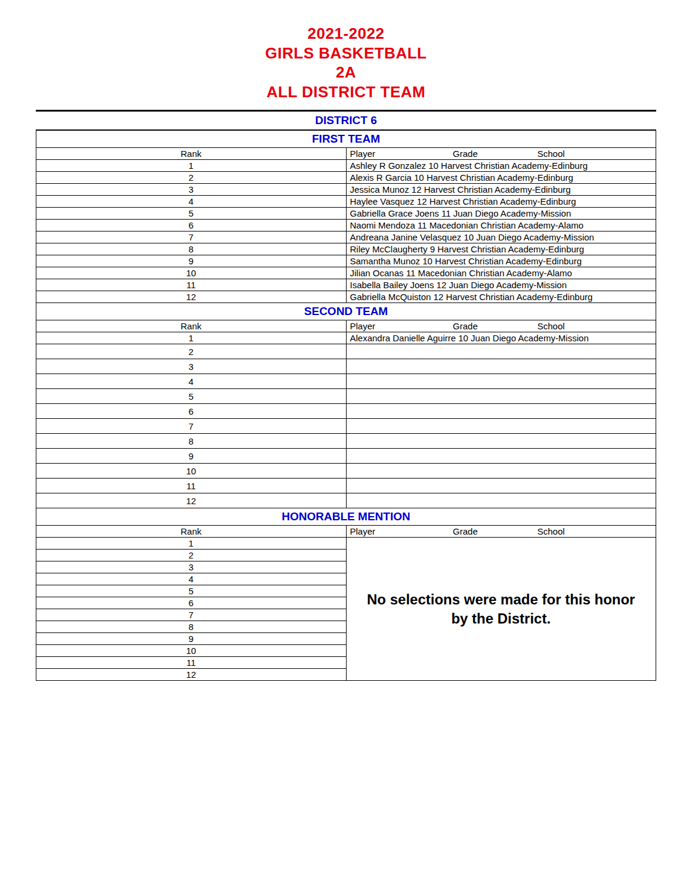2021-2022
GIRLS BASKETBALL
2A
ALL DISTRICT TEAM
DISTRICT 6
| FIRST TEAM |
| Rank | Player Grade School |
| 1 | Ashley R Gonzalez 10 Harvest Christian Academy-Edinburg |
| 2 | Alexis R Garcia 10 Harvest Christian Academy-Edinburg |
| 3 | Jessica Munoz 12 Harvest Christian Academy-Edinburg |
| 4 | Haylee Vasquez 12 Harvest Christian Academy-Edinburg |
| 5 | Gabriella Grace Joens 11 Juan Diego Academy-Mission |
| 6 | Naomi Mendoza 11 Macedonian Christian Academy-Alamo |
| 7 | Andreana Janine Velasquez 10 Juan Diego Academy-Mission |
| 8 | Riley McClaugherty 9 Harvest Christian Academy-Edinburg |
| 9 | Samantha Munoz 10 Harvest Christian Academy-Edinburg |
| 10 | Jilian Ocanas 11 Macedonian Christian Academy-Alamo |
| 11 | Isabella Bailey Joens 12 Juan Diego Academy-Mission |
| 12 | Gabriella McQuiston 12 Harvest Christian Academy-Edinburg |
| SECOND TEAM |
| Rank | Player Grade School |
| 1 | Alexandra Danielle Aguirre 10 Juan Diego Academy-Mission |
| 2 | |
| 3 | |
| 4 | |
| 5 | |
| 6 | |
| 7 | |
| 8 | |
| 9 | |
| 10 | |
| 11 | |
| 12 | |
| HONORABLE MENTION |
| Rank | Player Grade School |
| 1 | No selections were made for this honor by the District. |
| 2 |
| 3 |
| 4 |
| 5 |
| 6 |
| 7 |
| 8 |
| 9 |
| 10 |
| 11 |
| 12 |